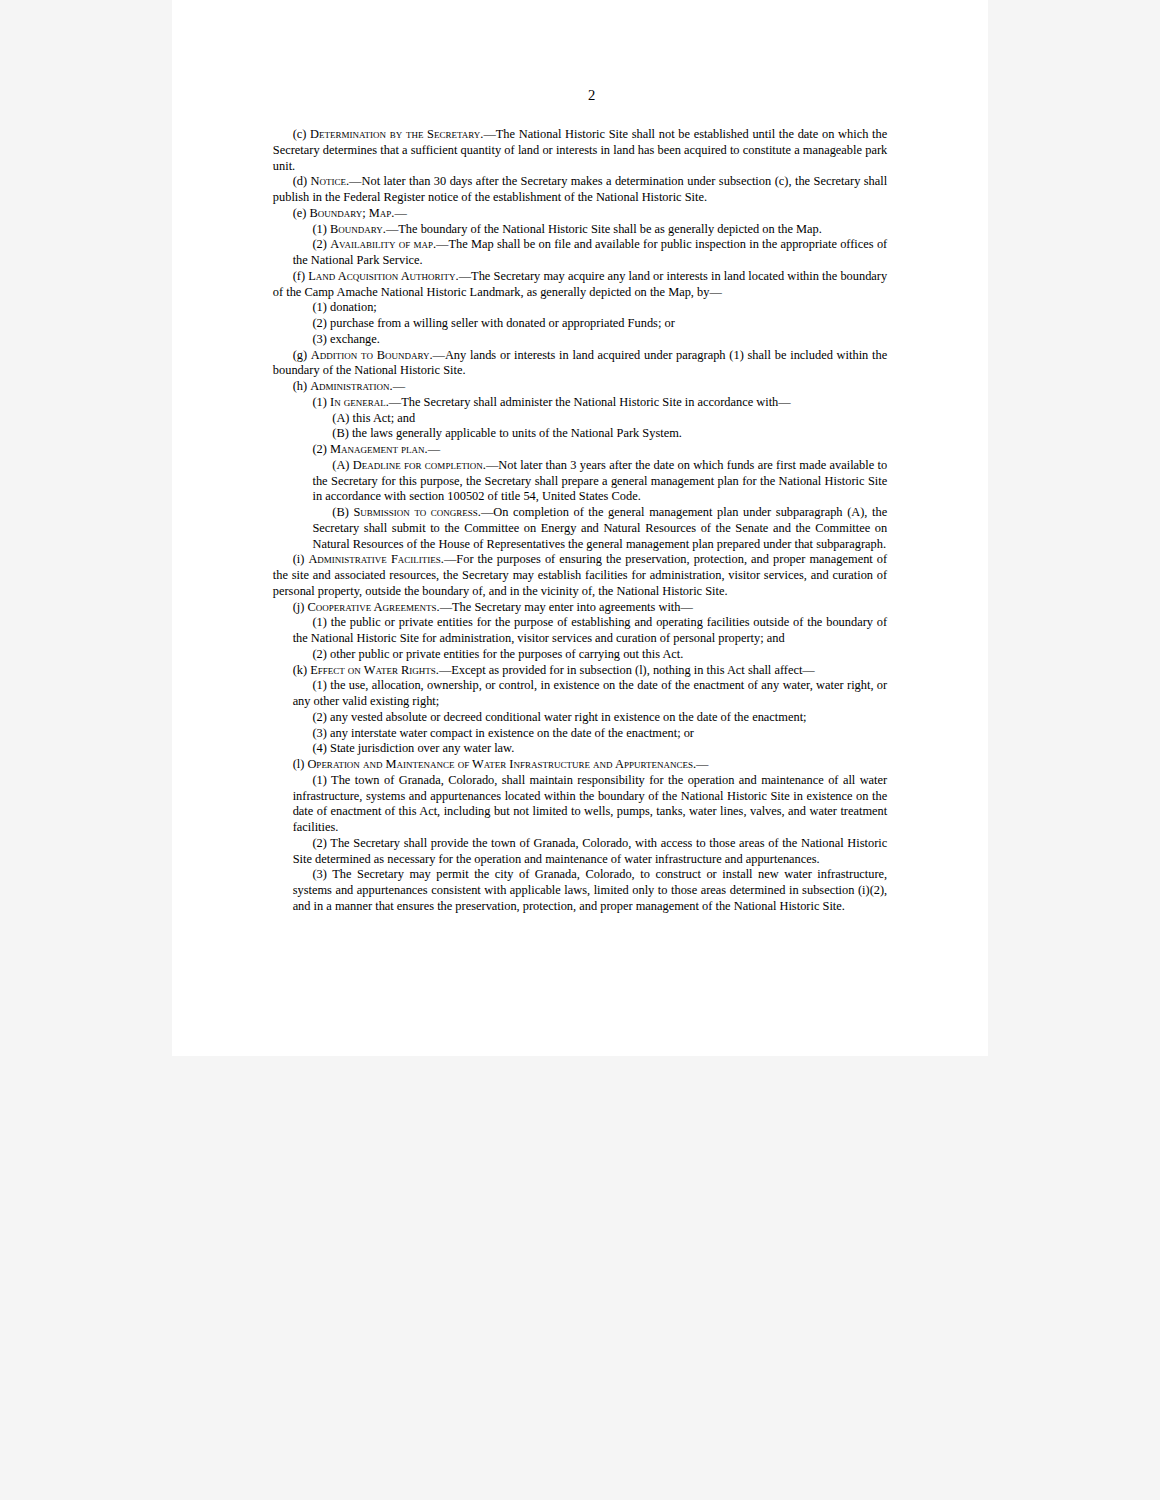2
(c) Determination by the Secretary.—The National Historic Site shall not be established until the date on which the Secretary determines that a sufficient quantity of land or interests in land has been acquired to constitute a manageable park unit.
(d) Notice.—Not later than 30 days after the Secretary makes a determination under subsection (c), the Secretary shall publish in the Federal Register notice of the establishment of the National Historic Site.
(e) Boundary; Map.—
(1) Boundary.—The boundary of the National Historic Site shall be as generally depicted on the Map.
(2) Availability of map.—The Map shall be on file and available for public inspection in the appropriate offices of the National Park Service.
(f) Land Acquisition Authority.—The Secretary may acquire any land or interests in land located within the boundary of the Camp Amache National Historic Landmark, as generally depicted on the Map, by—
(1) donation;
(2) purchase from a willing seller with donated or appropriated Funds; or
(3) exchange.
(g) Addition to Boundary.—Any lands or interests in land acquired under paragraph (1) shall be included within the boundary of the National Historic Site.
(h) Administration.—
(1) In general.—The Secretary shall administer the National Historic Site in accordance with—
(A) this Act; and
(B) the laws generally applicable to units of the National Park System.
(2) Management plan.—
(A) Deadline for completion.—Not later than 3 years after the date on which funds are first made available to the Secretary for this purpose, the Secretary shall prepare a general management plan for the National Historic Site in accordance with section 100502 of title 54, United States Code.
(B) Submission to congress.—On completion of the general management plan under subparagraph (A), the Secretary shall submit to the Committee on Energy and Natural Resources of the Senate and the Committee on Natural Resources of the House of Representatives the general management plan prepared under that subparagraph.
(i) Administrative Facilities.—For the purposes of ensuring the preservation, protection, and proper management of the site and associated resources, the Secretary may establish facilities for administration, visitor services, and curation of personal property, outside the boundary of, and in the vicinity of, the National Historic Site.
(j) Cooperative Agreements.—The Secretary may enter into agreements with—
(1) the public or private entities for the purpose of establishing and operating facilities outside of the boundary of the National Historic Site for administration, visitor services and curation of personal property; and
(2) other public or private entities for the purposes of carrying out this Act.
(k) Effect on Water Rights.—Except as provided for in subsection (l), nothing in this Act shall affect—
(1) the use, allocation, ownership, or control, in existence on the date of the enactment of any water, water right, or any other valid existing right;
(2) any vested absolute or decreed conditional water right in existence on the date of the enactment;
(3) any interstate water compact in existence on the date of the enactment; or
(4) State jurisdiction over any water law.
(l) Operation and Maintenance of Water Infrastructure and Appurtenances.—
(1) The town of Granada, Colorado, shall maintain responsibility for the operation and maintenance of all water infrastructure, systems and appurtenances located within the boundary of the National Historic Site in existence on the date of enactment of this Act, including but not limited to wells, pumps, tanks, water lines, valves, and water treatment facilities.
(2) The Secretary shall provide the town of Granada, Colorado, with access to those areas of the National Historic Site determined as necessary for the operation and maintenance of water infrastructure and appurtenances.
(3) The Secretary may permit the city of Granada, Colorado, to construct or install new water infrastructure, systems and appurtenances consistent with applicable laws, limited only to those areas determined in subsection (i)(2), and in a manner that ensures the preservation, protection, and proper management of the National Historic Site.